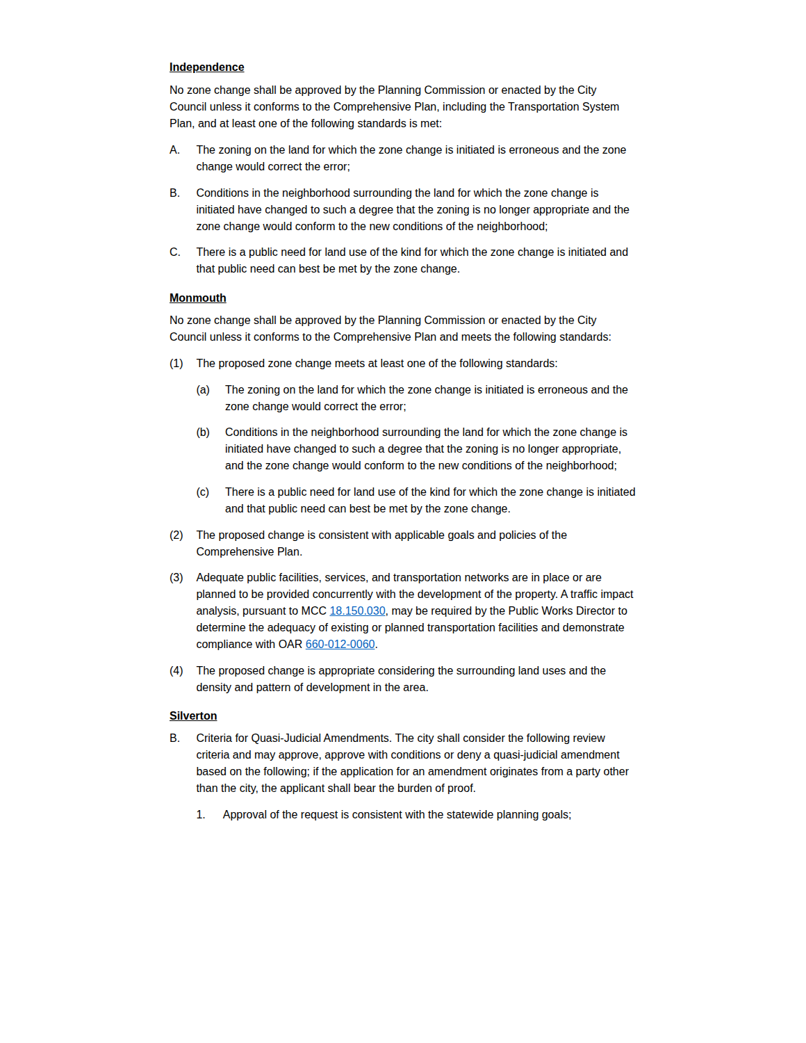Independence
No zone change shall be approved by the Planning Commission or enacted by the City Council unless it conforms to the Comprehensive Plan, including the Transportation System Plan, and at least one of the following standards is met:
A. The zoning on the land for which the zone change is initiated is erroneous and the zone change would correct the error;
B. Conditions in the neighborhood surrounding the land for which the zone change is initiated have changed to such a degree that the zoning is no longer appropriate and the zone change would conform to the new conditions of the neighborhood;
C. There is a public need for land use of the kind for which the zone change is initiated and that public need can best be met by the zone change.
Monmouth
No zone change shall be approved by the Planning Commission or enacted by the City Council unless it conforms to the Comprehensive Plan and meets the following standards:
(1) The proposed zone change meets at least one of the following standards:
(a) The zoning on the land for which the zone change is initiated is erroneous and the zone change would correct the error;
(b) Conditions in the neighborhood surrounding the land for which the zone change is initiated have changed to such a degree that the zoning is no longer appropriate, and the zone change would conform to the new conditions of the neighborhood;
(c) There is a public need for land use of the kind for which the zone change is initiated and that public need can best be met by the zone change.
(2) The proposed change is consistent with applicable goals and policies of the Comprehensive Plan.
(3) Adequate public facilities, services, and transportation networks are in place or are planned to be provided concurrently with the development of the property. A traffic impact analysis, pursuant to MCC 18.150.030, may be required by the Public Works Director to determine the adequacy of existing or planned transportation facilities and demonstrate compliance with OAR 660-012-0060.
(4) The proposed change is appropriate considering the surrounding land uses and the density and pattern of development in the area.
Silverton
B. Criteria for Quasi-Judicial Amendments. The city shall consider the following review criteria and may approve, approve with conditions or deny a quasi-judicial amendment based on the following; if the application for an amendment originates from a party other than the city, the applicant shall bear the burden of proof.
1. Approval of the request is consistent with the statewide planning goals;